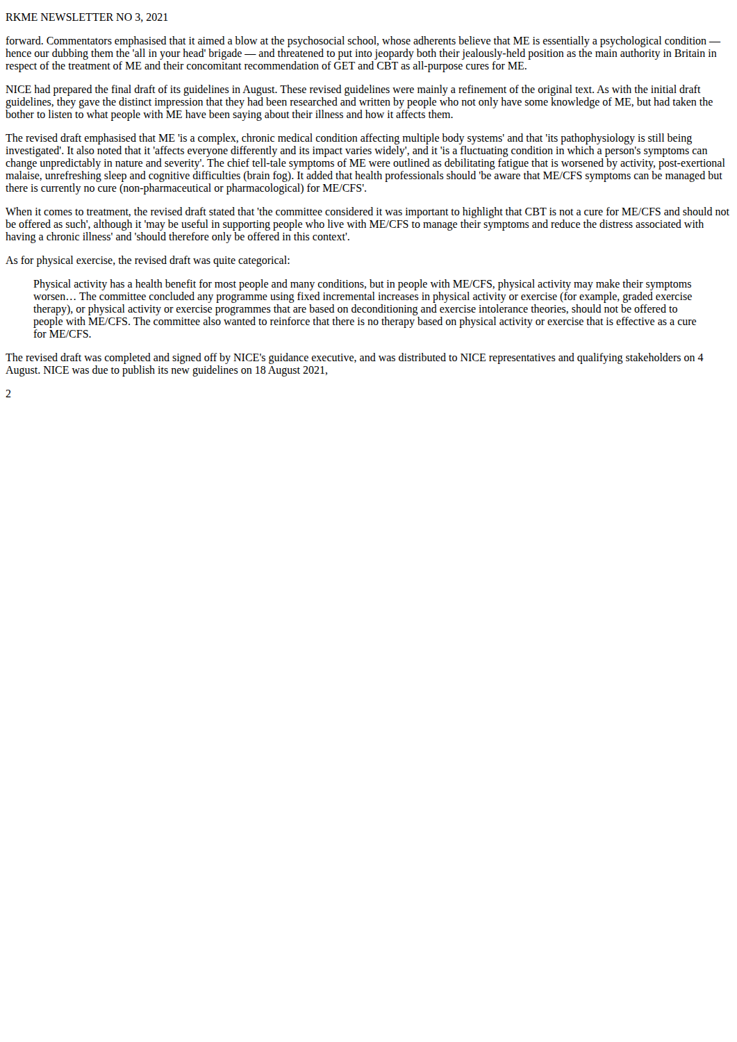RKME NEWSLETTER NO 3, 2021
forward. Commentators emphasised that it aimed a blow at the psychosocial school, whose adherents believe that ME is essentially a psychological condition — hence our dubbing them the 'all in your head' brigade — and threatened to put into jeopardy both their jealously-held position as the main authority in Britain in respect of the treatment of ME and their concomitant recommendation of GET and CBT as all-purpose cures for ME.
NICE had prepared the final draft of its guidelines in August. These revised guidelines were mainly a refinement of the original text. As with the initial draft guidelines, they gave the distinct impression that they had been researched and written by people who not only have some knowledge of ME, but had taken the bother to listen to what people with ME have been saying about their illness and how it affects them.
The revised draft emphasised that ME 'is a complex, chronic medical condition affecting multiple body systems' and that 'its pathophysiology is still being investigated'. It also noted that it 'affects everyone differently and its impact varies widely', and it 'is a fluctuating condition in which a person's symptoms can change unpredictably in nature and severity'. The chief tell-tale symptoms of ME were outlined as debilitating fatigue that is worsened by activity, post-exertional malaise, unrefreshing sleep and cognitive difficulties (brain fog). It added that health professionals should 'be aware that ME/CFS symptoms can be managed but there is currently no cure (non-pharmaceutical or pharmacological) for ME/CFS'.
When it comes to treatment, the revised draft stated that 'the committee considered it was important to highlight that CBT is not a cure for ME/CFS and should not be offered as such', although it 'may be useful in supporting people who live with ME/CFS to manage their symptoms and reduce the distress associated with having a chronic illness' and 'should therefore only be offered in this context'.
As for physical exercise, the revised draft was quite categorical:
Physical activity has a health benefit for most people and many conditions, but in people with ME/CFS, physical activity may make their symptoms worsen… The committee concluded any programme using fixed incremental increases in physical activity or exercise (for example, graded exercise therapy), or physical activity or exercise programmes that are based on deconditioning and exercise intolerance theories, should not be offered to people with ME/CFS. The committee also wanted to reinforce that there is no therapy based on physical activity or exercise that is effective as a cure for ME/CFS.
The revised draft was completed and signed off by NICE's guidance executive, and was distributed to NICE representatives and qualifying stakeholders on 4 August. NICE was due to publish its new guidelines on 18 August 2021,
2